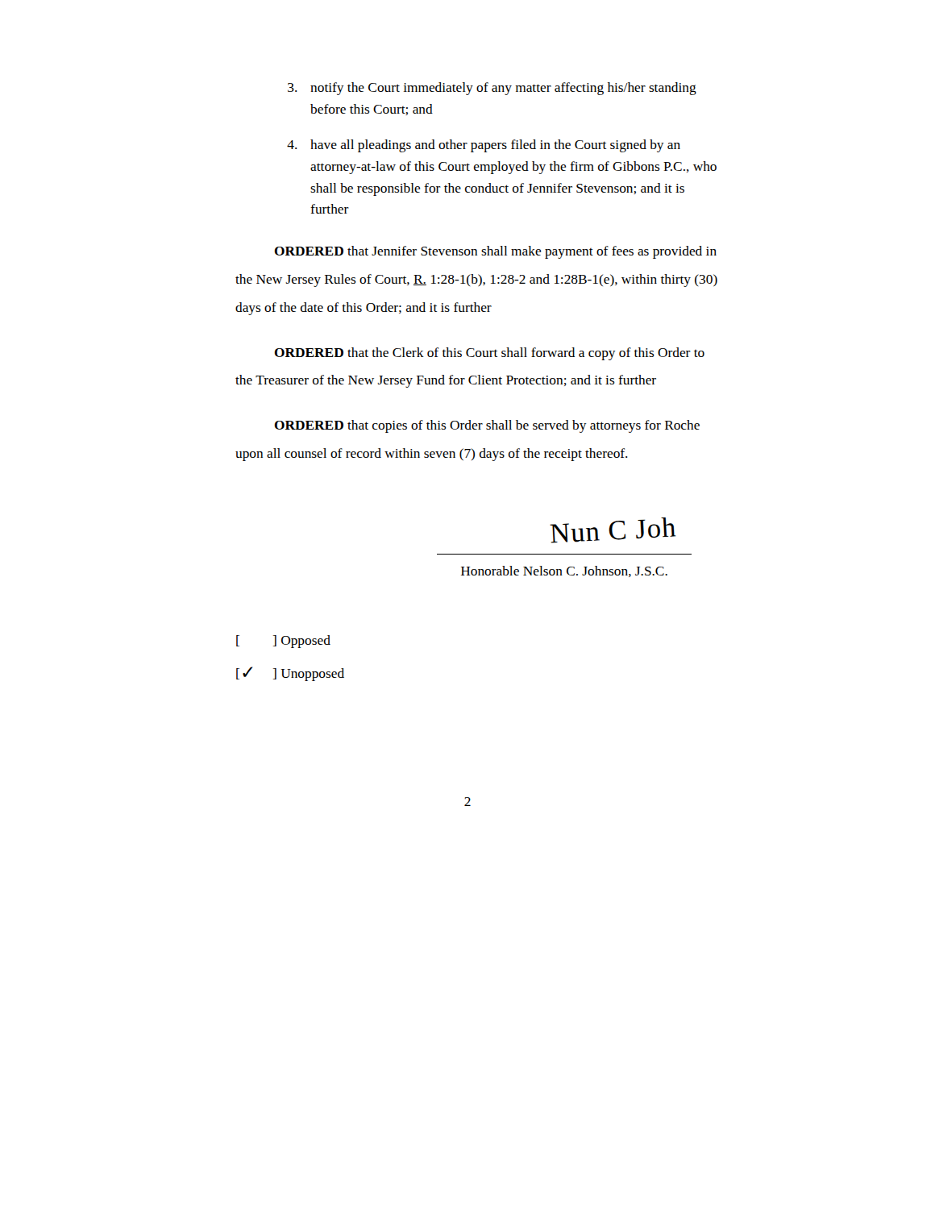notify the Court immediately of any matter affecting his/her standing before this Court; and
have all pleadings and other papers filed in the Court signed by an attorney-at-law of this Court employed by the firm of Gibbons P.C., who shall be responsible for the conduct of Jennifer Stevenson; and it is further
ORDERED that Jennifer Stevenson shall make payment of fees as provided in the New Jersey Rules of Court, R. 1:28-1(b), 1:28-2 and 1:28B-1(e), within thirty (30) days of the date of this Order; and it is further
ORDERED that the Clerk of this Court shall forward a copy of this Order to the Treasurer of the New Jersey Fund for Client Protection; and it is further
ORDERED that copies of this Order shall be served by attorneys for Roche upon all counsel of record within seven (7) days of the receipt thereof.
Nun C Joh
Honorable Nelson C. Johnson, J.S.C.
[ ] Opposed
[✓] Unopposed
2